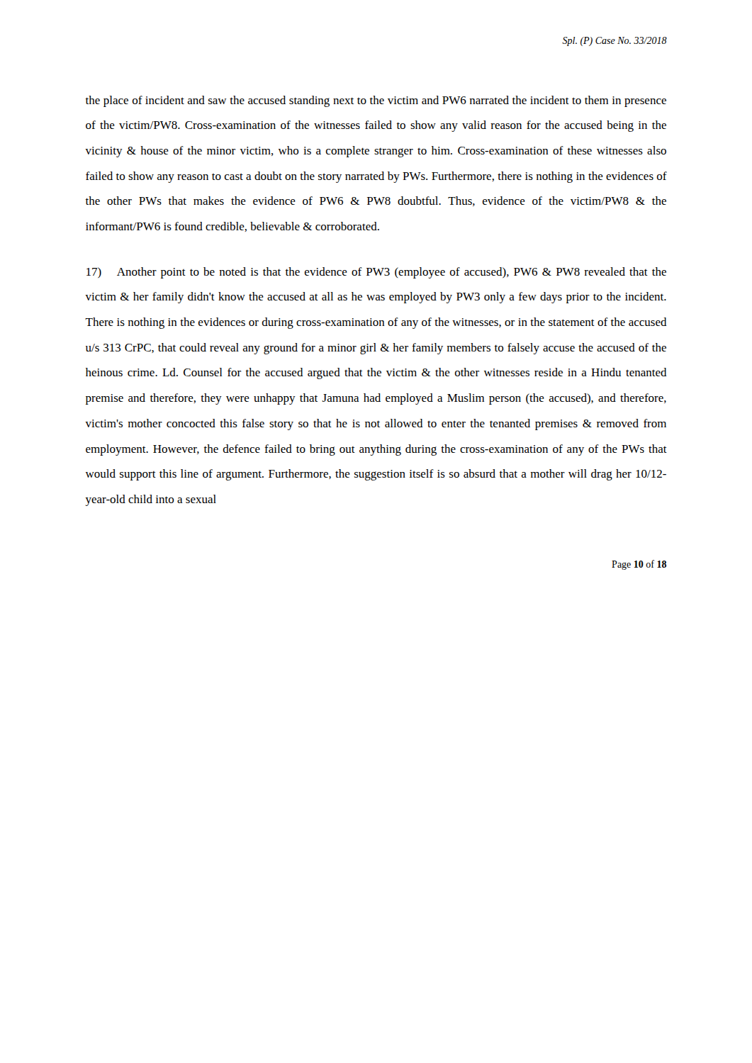Spl. (P) Case No. 33/2018
the place of incident and saw the accused standing next to the victim and PW6 narrated the incident to them in presence of the victim/PW8. Cross-examination of the witnesses failed to show any valid reason for the accused being in the vicinity & house of the minor victim, who is a complete stranger to him. Cross-examination of these witnesses also failed to show any reason to cast a doubt on the story narrated by PWs. Furthermore, there is nothing in the evidences of the other PWs that makes the evidence of PW6 & PW8 doubtful. Thus, evidence of the victim/PW8 & the informant/PW6 is found credible, believable & corroborated.
17) Another point to be noted is that the evidence of PW3 (employee of accused), PW6 & PW8 revealed that the victim & her family didn't know the accused at all as he was employed by PW3 only a few days prior to the incident. There is nothing in the evidences or during cross-examination of any of the witnesses, or in the statement of the accused u/s 313 CrPC, that could reveal any ground for a minor girl & her family members to falsely accuse the accused of the heinous crime. Ld. Counsel for the accused argued that the victim & the other witnesses reside in a Hindu tenanted premise and therefore, they were unhappy that Jamuna had employed a Muslim person (the accused), and therefore, victim's mother concocted this false story so that he is not allowed to enter the tenanted premises & removed from employment. However, the defence failed to bring out anything during the cross-examination of any of the PWs that would support this line of argument. Furthermore, the suggestion itself is so absurd that a mother will drag her 10/12-year-old child into a sexual
Page 10 of 18